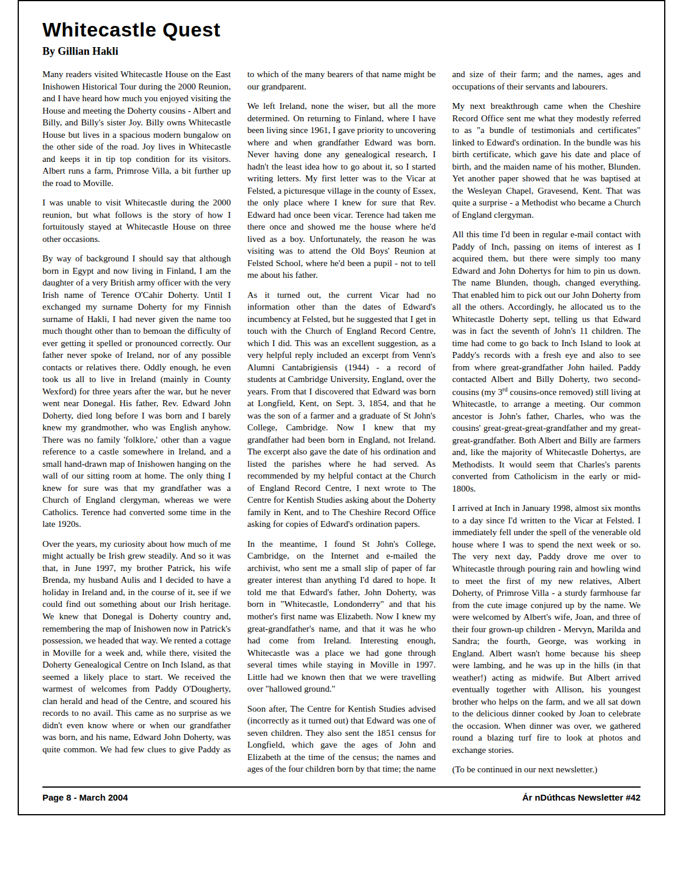Whitecastle Quest
By Gillian Hakli
Many readers visited Whitecastle House on the East Inishowen Historical Tour during the 2000 Reunion, and I have heard how much you enjoyed visiting the House and meeting the Doherty cousins - Albert and Billy, and Billy's sister Joy. Billy owns Whitecastle House but lives in a spacious modern bungalow on the other side of the road. Joy lives in Whitecastle and keeps it in tip top condition for its visitors. Albert runs a farm, Primrose Villa, a bit further up the road to Moville.
I was unable to visit Whitecastle during the 2000 reunion, but what follows is the story of how I fortuitously stayed at Whitecastle House on three other occasions.
By way of background I should say that although born in Egypt and now living in Finland, I am the daughter of a very British army officer with the very Irish name of Terence O'Cahir Doherty. Until I exchanged my surname Doherty for my Finnish surname of Hakli, I had never given the name too much thought other than to bemoan the difficulty of ever getting it spelled or pronounced correctly. Our father never spoke of Ireland, nor of any possible contacts or relatives there. Oddly enough, he even took us all to live in Ireland (mainly in County Wexford) for three years after the war, but he never went near Donegal. His father, Rev. Edward John Doherty, died long before I was born and I barely knew my grandmother, who was English anyhow. There was no family 'folklore,' other than a vague reference to a castle somewhere in Ireland, and a small hand-drawn map of Inishowen hanging on the wall of our sitting room at home. The only thing I knew for sure was that my grandfather was a Church of England clergyman, whereas we were Catholics. Terence had converted some time in the late 1920s.
Over the years, my curiosity about how much of me might actually be Irish grew steadily. And so it was that, in June 1997, my brother Patrick, his wife Brenda, my husband Aulis and I decided to have a holiday in Ireland and, in the course of it, see if we could find out something about our Irish heritage. We knew that Donegal is Doherty country and, remembering the map of Inishowen now in Patrick's possession, we headed that way. We rented a cottage in Moville for a week and, while there, visited the Doherty Genealogical Centre on Inch Island, as that seemed a likely place to start. We received the warmest of welcomes from Paddy O'Dougherty, clan herald and head of the Centre, and scoured his records to no avail. This came as no surprise as we didn't even know where or when our grandfather was born, and his name, Edward John Doherty, was quite common. We had few clues to give Paddy as to which of the many bearers of that name might be our grandparent.
We left Ireland, none the wiser, but all the more determined. On returning to Finland, where I have been living since 1961, I gave priority to uncovering where and when grandfather Edward was born. Never having done any genealogical research, I hadn't the least idea how to go about it, so I started writing letters. My first letter was to the Vicar at Felsted, a picturesque village in the county of Essex, the only place where I knew for sure that Rev. Edward had once been vicar. Terence had taken me there once and showed me the house where he'd lived as a boy. Unfortunately, the reason he was visiting was to attend the Old Boys' Reunion at Felsted School, where he'd been a pupil - not to tell me about his father.
As it turned out, the current Vicar had no information other than the dates of Edward's incumbency at Felsted, but he suggested that I get in touch with the Church of England Record Centre, which I did. This was an excellent suggestion, as a very helpful reply included an excerpt from Venn's Alumni Cantabrigiensis (1944) - a record of students at Cambridge University, England, over the years. From that I discovered that Edward was born at Longfield, Kent, on Sept. 3, 1854, and that he was the son of a farmer and a graduate of St John's College, Cambridge. Now I knew that my grandfather had been born in England, not Ireland. The excerpt also gave the date of his ordination and listed the parishes where he had served. As recommended by my helpful contact at the Church of England Record Centre, I next wrote to The Centre for Kentish Studies asking about the Doherty family in Kent, and to The Cheshire Record Office asking for copies of Edward's ordination papers.
In the meantime, I found St John's College, Cambridge, on the Internet and e-mailed the archivist, who sent me a small slip of paper of far greater interest than anything I'd dared to hope. It told me that Edward's father, John Doherty, was born in "Whitecastle, Londonderry" and that his mother's first name was Elizabeth. Now I knew my great-grandfather's name, and that it was he who had come from Ireland. Interesting enough, Whitecastle was a place we had gone through several times while staying in Moville in 1997. Little had we known then that we were travelling over "hallowed ground."
Soon after, The Centre for Kentish Studies advised (incorrectly as it turned out) that Edward was one of seven children. They also sent the 1851 census for Longfield, which gave the ages of John and Elizabeth at the time of the census; the names and ages of the four children born by that time; the name and size of their farm; and the names, ages and occupations of their servants and labourers.
My next breakthrough came when the Cheshire Record Office sent me what they modestly referred to as "a bundle of testimonials and certificates" linked to Edward's ordination. In the bundle was his birth certificate, which gave his date and place of birth, and the maiden name of his mother, Blunden. Yet another paper showed that he was baptised at the Wesleyan Chapel, Gravesend, Kent. That was quite a surprise - a Methodist who became a Church of England clergyman.
All this time I'd been in regular e-mail contact with Paddy of Inch, passing on items of interest as I acquired them, but there were simply too many Edward and John Dohertys for him to pin us down. The name Blunden, though, changed everything. That enabled him to pick out our John Doherty from all the others. Accordingly, he allocated us to the Whitecastle Doherty sept, telling us that Edward was in fact the seventh of John's 11 children. The time had come to go back to Inch Island to look at Paddy's records with a fresh eye and also to see from where great-grandfather John hailed. Paddy contacted Albert and Billy Doherty, two second-cousins (my 3rd cousins-once removed) still living at Whitecastle, to arrange a meeting. Our common ancestor is John's father, Charles, who was the cousins' great-great-great-grandfather and my great-great-grandfather. Both Albert and Billy are farmers and, like the majority of Whitecastle Dohertys, are Methodists. It would seem that Charles's parents converted from Catholicism in the early or mid-1800s.
I arrived at Inch in January 1998, almost six months to a day since I'd written to the Vicar at Felsted. I immediately fell under the spell of the venerable old house where I was to spend the next week or so. The very next day, Paddy drove me over to Whitecastle through pouring rain and howling wind to meet the first of my new relatives, Albert Doherty, of Primrose Villa - a sturdy farmhouse far from the cute image conjured up by the name. We were welcomed by Albert's wife, Joan, and three of their four grown-up children - Mervyn, Marilda and Sandra; the fourth, George, was working in England. Albert wasn't home because his sheep were lambing, and he was up in the hills (in that weather!) acting as midwife. But Albert arrived eventually together with Allison, his youngest brother who helps on the farm, and we all sat down to the delicious dinner cooked by Joan to celebrate the occasion. When dinner was over, we gathered round a blazing turf fire to look at photos and exchange stories.
(To be continued in our next newsletter.)
Page 8 - March 2004 Ár nDúthcas Newsletter #42